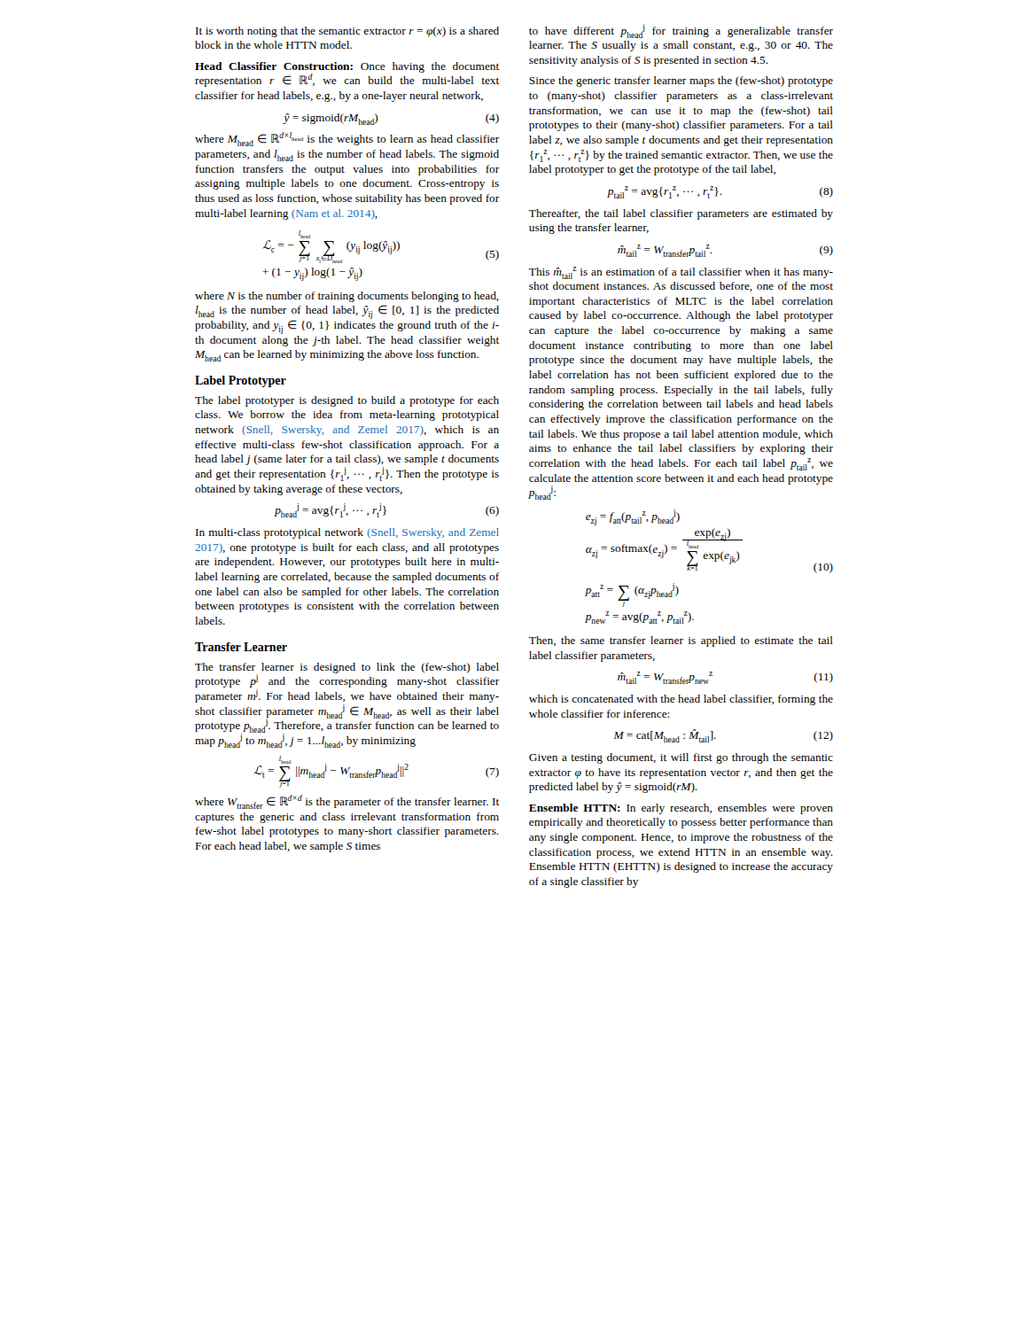It is worth noting that the semantic extractor r = φ(x) is a shared block in the whole HTTN model.
Head Classifier Construction: Once having the document representation r ∈ ℝd, we can build the multi-label text classifier for head labels, e.g., by a one-layer neural network,
ŷ = sigmoid(rMhead)
(4)
where Mhead ∈ ℝd×lhead is the weights to learn as head classifier parameters, and lhead is the number of head labels. The sigmoid function transfers the output values into probabilities for assigning multiple labels to one document. Cross-entropy is thus used as loss function, whose suitability has been proved for multi-label learning (Nam et al. 2014),
ℒc = − lhead∑j=1 ∑xi∈Dhead (yij log(ŷij))
+ (1 − yij) log(1 − ŷij)
(5)
where N is the number of training documents belonging to head, lhead is the number of head label, ŷij ∈ [0, 1] is the predicted probability, and yij ∈ {0, 1} indicates the ground truth of the i-th document along the j-th label. The head classifier weight Mhead can be learned by minimizing the above loss function.
Label Prototyper
The label prototyper is designed to build a prototype for each class. We borrow the idea from meta-learning prototypical network (Snell, Swersky, and Zemel 2017), which is an effective multi-class few-shot classification approach. For a head label j (same later for a tail class), we sample t documents and get their representation {r1j, ··· , rtj}. Then the prototype is obtained by taking average of these vectors,
pheadj = avg{r1j, ··· , rtj}
(6)
In multi-class prototypical network (Snell, Swersky, and Zemel 2017), one prototype is built for each class, and all prototypes are independent. However, our prototypes built here in multi-label learning are correlated, because the sampled documents of one label can also be sampled for other labels. The correlation between prototypes is consistent with the correlation between labels.
Transfer Learner
The transfer learner is designed to link the (few-shot) label prototype pj and the corresponding many-shot classifier parameter mj. For head labels, we have obtained their many-shot classifier parameter mheadj ∈ Mhead, as well as their label prototype pheadj. Therefore, a transfer function can be learned to map pheadj to mheadj, j = 1...lhead, by minimizing
ℒt = lhead∑j=1 ||mheadj − Wtransferpheadj||2
(7)
where Wtransfer ∈ ℝd×d is the parameter of the transfer learner. It captures the generic and class irrelevant transformation from few-shot label prototypes to many-short classifier parameters. For each head label, we sample S times
to have different pheadj for training a generalizable transfer learner. The S usually is a small constant, e.g., 30 or 40. The sensitivity analysis of S is presented in section 4.5.
Since the generic transfer learner maps the (few-shot) prototype to (many-shot) classifier parameters as a class-irrelevant transformation, we can use it to map the (few-shot) tail prototypes to their (many-shot) classifier parameters. For a tail label z, we also sample t documents and get their representation {r1z, ··· , rtz} by the trained semantic extractor. Then, we use the label prototyper to get the prototype of the tail label,
ptailz = avg{r1z, ··· , rtz}.
(8)
Thereafter, the tail label classifier parameters are estimated by using the transfer learner,
m̂tailz = Wtransferptailz.
(9)
This m̂tailz is an estimation of a tail classifier when it has many-shot document instances. As discussed before, one of the most important characteristics of MLTC is the label correlation caused by label co-occurrence. Although the label prototyper can capture the label co-occurrence by making a same document instance contributing to more than one label prototype since the document may have multiple labels, the label correlation has not been sufficient explored due to the random sampling process. Especially in the tail labels, fully considering the correlation between tail labels and head labels can effectively improve the classification performance on the tail labels. We thus propose a tail label attention module, which aims to enhance the tail label classifiers by exploring their correlation with the head labels. For each tail label ptailz, we calculate the attention score between it and each head prototype pheadj:
ezj = fatt(ptailz, pheadj)
αzj = softmax(ezj) = exp(ezj) lhead∑k=1 exp(ejk)
pattz = ∑j (αzjpheadj)
pnewz = avg(pattz, ptailz).
(10)
Then, the same transfer learner is applied to estimate the tail label classifier parameters,
m̂tailz = Wtransferpnewz
(11)
which is concatenated with the head label classifier, forming the whole classifier for inference:
M = cat[Mhead : M̂tail].
(12)
Given a testing document, it will first go through the semantic extractor φ to have its representation vector r, and then get the predicted label by ŷ = sigmoid(rM).
Ensemble HTTN: In early research, ensembles were proven empirically and theoretically to possess better performance than any single component. Hence, to improve the robustness of the classification process, we extend HTTN in an ensemble way. Ensemble HTTN (EHTTN) is designed to increase the accuracy of a single classifier by